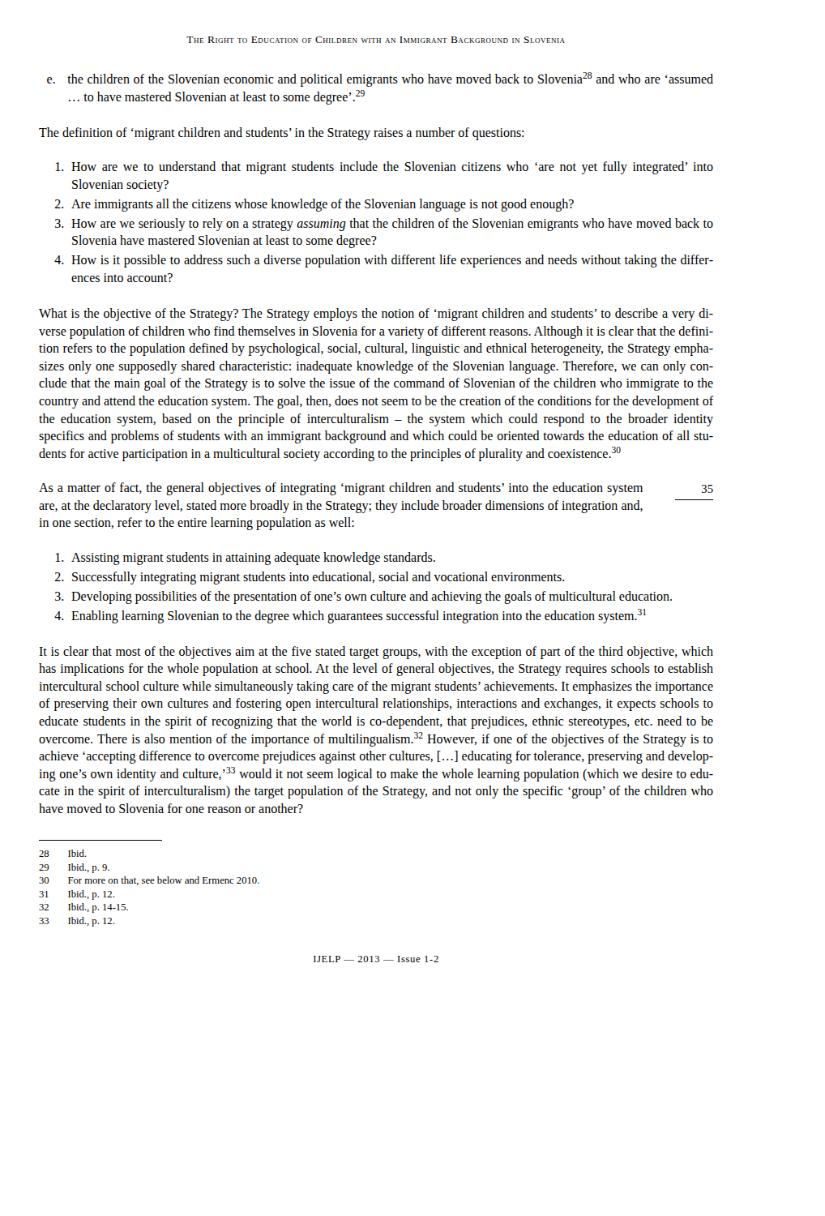The Right to Education of Children with an Immigrant Background in Slovenia
e. the children of the Slovenian economic and political emigrants who have moved back to Slovenia28 and who are ‘assumed … to have mastered Slovenian at least to some degree’.29
The definition of ‘migrant children and students’ in the Strategy raises a number of questions:
How are we to understand that migrant students include the Slovenian citizens who ‘are not yet fully integrated’ into Slovenian society?
Are immigrants all the citizens whose knowledge of the Slovenian language is not good enough?
How are we seriously to rely on a strategy assuming that the children of the Slovenian emigrants who have moved back to Slovenia have mastered Slovenian at least to some degree?
How is it possible to address such a diverse population with different life experiences and needs without taking the differences into account?
What is the objective of the Strategy? The Strategy employs the notion of ‘migrant children and students’ to describe a very diverse population of children who find themselves in Slovenia for a variety of different reasons. Although it is clear that the definition refers to the population defined by psychological, social, cultural, linguistic and ethnical heterogeneity, the Strategy emphasizes only one supposedly shared characteristic: inadequate knowledge of the Slovenian language. Therefore, we can only conclude that the main goal of the Strategy is to solve the issue of the command of Slovenian of the children who immigrate to the country and attend the education system. The goal, then, does not seem to be the creation of the conditions for the development of the education system, based on the principle of interculturalism – the system which could respond to the broader identity specifics and problems of students with an immigrant background and which could be oriented towards the education of all students for active participation in a multicultural society according to the principles of plurality and coexistence.30
35
As a matter of fact, the general objectives of integrating ‘migrant children and students’ into the education system are, at the declaratory level, stated more broadly in the Strategy; they include broader dimensions of integration and, in one section, refer to the entire learning population as well:
Assisting migrant students in attaining adequate knowledge standards.
Successfully integrating migrant students into educational, social and vocational environments.
Developing possibilities of the presentation of one’s own culture and achieving the goals of multicultural education.
Enabling learning Slovenian to the degree which guarantees successful integration into the education system.31
It is clear that most of the objectives aim at the five stated target groups, with the exception of part of the third objective, which has implications for the whole population at school. At the level of general objectives, the Strategy requires schools to establish intercultural school culture while simultaneously taking care of the migrant students’ achievements. It emphasizes the importance of preserving their own cultures and fostering open intercultural relationships, interactions and exchanges, it expects schools to educate students in the spirit of recognizing that the world is co-dependent, that prejudices, ethnic stereotypes, etc. need to be overcome. There is also mention of the importance of multilingualism.32 However, if one of the objectives of the Strategy is to achieve ‘accepting difference to overcome prejudices against other cultures, […] educating for tolerance, preserving and developing one’s own identity and culture,’33 would it not seem logical to make the whole learning population (which we desire to educate in the spirit of interculturalism) the target population of the Strategy, and not only the specific ‘group’ of the children who have moved to Slovenia for one reason or another?
| 28 | Ibid. |
| 29 | Ibid., p. 9. |
| 30 | For more on that, see below and Ermenc 2010. |
| 31 | Ibid., p. 12. |
| 32 | Ibid., p. 14-15. |
| 33 | Ibid., p. 12. |
IJELP — 2013 — Issue 1-2